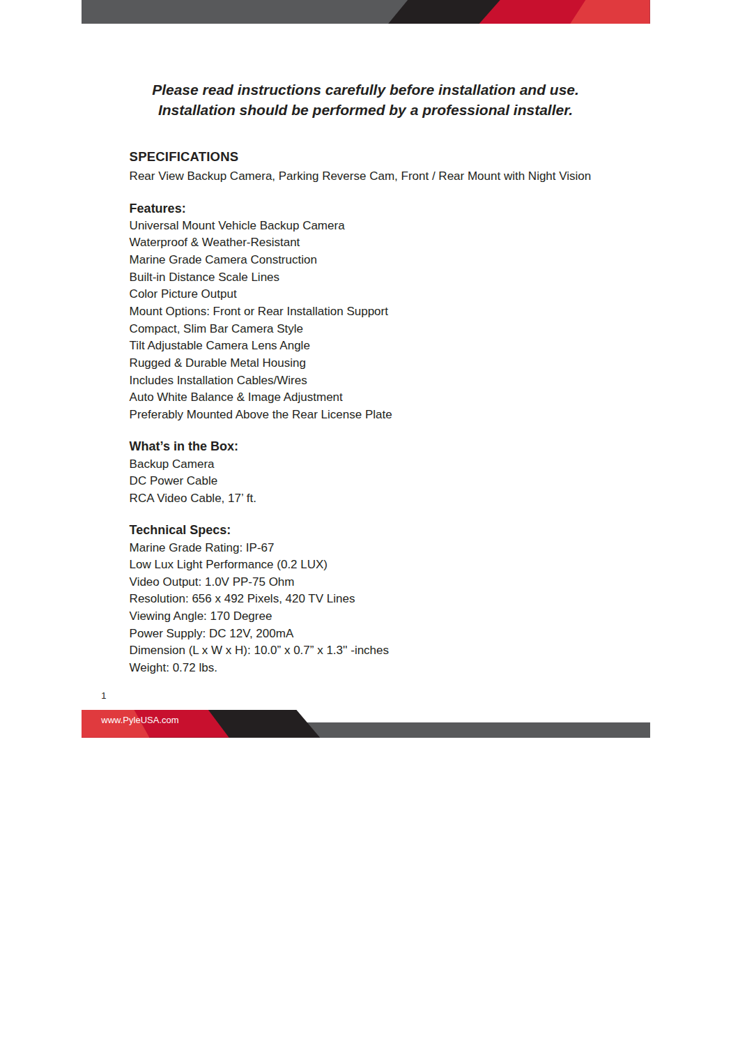Please read instructions carefully before installation and use.
Installation should be performed by a professional installer.
SPECIFICATIONS
Rear View Backup Camera, Parking Reverse Cam, Front / Rear Mount with Night Vision
Features:
Universal Mount Vehicle Backup Camera
Waterproof & Weather-Resistant
Marine Grade Camera Construction
Built-in Distance Scale Lines
Color Picture Output
Mount Options: Front or Rear Installation Support
Compact, Slim Bar Camera Style
Tilt Adjustable Camera Lens Angle
Rugged & Durable Metal Housing
Includes Installation Cables/Wires
Auto White Balance & Image Adjustment
Preferably Mounted Above the Rear License Plate
What’s in the Box:
Backup Camera
DC Power Cable
RCA Video Cable, 17’ ft.
Technical Specs:
Marine Grade Rating: IP-67
Low Lux Light Performance (0.2 LUX)
Video Output: 1.0V PP-75 Ohm
Resolution: 656 x 492 Pixels, 420 TV Lines
Viewing Angle: 170 Degree
Power Supply: DC 12V, 200mA
Dimension (L x W x H): 10.0” x 0.7” x 1.3'' -inches
Weight: 0.72 lbs.
1
www.PyleUSA.com